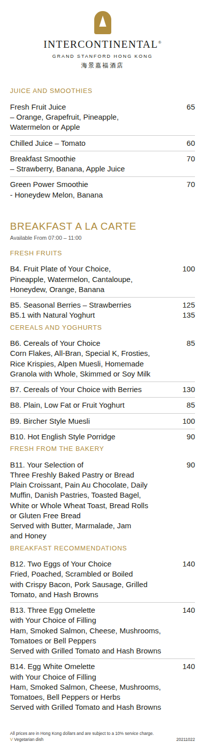INTERCONTINENTAL®
Grand Stanford Hong Kong
海景嘉福酒店
Juice and Smoothies
Fresh Fruit Juice – Orange, Grapefruit, Pineapple, Watermelon or Apple 65
Chilled Juice – Tomato 60
Breakfast Smoothie – Strawberry, Banana, Apple Juice 70
Green Power Smoothie - Honeydew Melon, Banana 70
Breakfast A La Carte
Available From 07:00 – 11:00
Fresh Fruits
B4. Fruit Plate of Your Choice, Pineapple, Watermelon, Cantaloupe, Honeydew, Orange, Banana 100
B5. Seasonal Berries – Strawberries B5.1 with Natural Yoghurt 125 135
Cereals and Yoghurts
B6. Cereals of Your Choice Corn Flakes, All-Bran, Special K, Frosties, Rice Krispies, Alpen Muesli, Homemade Granola with Whole, Skimmed or Soy Milk 85
B7. Cereals of Your Choice with Berries 130
B8. Plain, Low Fat or Fruit Yoghurt 85
B9. Bircher Style Muesli 100
B10. Hot English Style Porridge 90
Fresh From the Bakery
B11. Your Selection of Three Freshly Baked Pastry or Bread Plain Croissant, Pain Au Chocolate, Daily Muffin, Danish Pastries, Toasted Bagel, White or Whole Wheat Toast, Bread Rolls or Gluten Free Bread Served with Butter, Marmalade, Jam and Honey 90
Breakfast Recommendations
B12. Two Eggs of Your Choice Fried, Poached, Scrambled or Boiled with Crispy Bacon, Pork Sausage, Grilled Tomato, and Hash Browns 140
B13. Three Egg Omelette with Your Choice of Filling Ham, Smoked Salmon, Cheese, Mushrooms, Tomatoes or Bell Peppers Served with Grilled Tomato and Hash Browns 140
B14. Egg White Omelette with Your Choice of Filling Ham, Smoked Salmon, Cheese, Mushrooms, Tomatoes, Bell Peppers or Herbs Served with Grilled Tomato and Hash Browns 140
All prices are in Hong Kong dollars and are subject to a 10% service charge.
V Vegetarian dish 20211022